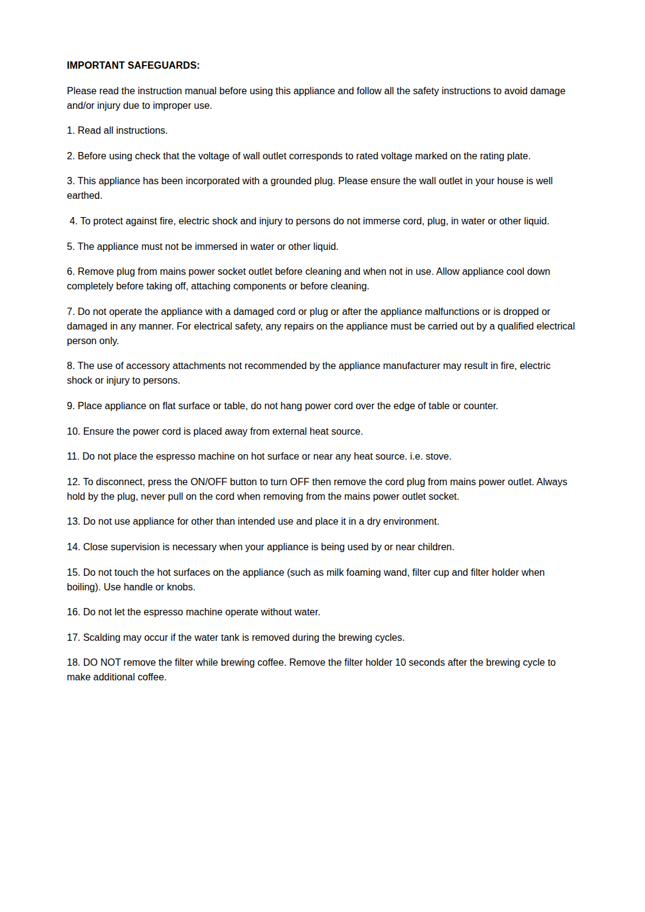IMPORTANT SAFEGUARDS:
Please read the instruction manual before using this appliance and follow all the safety instructions to avoid damage and/or injury due to improper use.
1. Read all instructions.
2. Before using check that the voltage of wall outlet corresponds to rated voltage marked on the rating plate.
3. This appliance has been incorporated with a grounded plug. Please ensure the wall outlet in your house is well earthed.
4. To protect against fire, electric shock and injury to persons do not immerse cord, plug, in water or other liquid.
5. The appliance must not be immersed in water or other liquid.
6. Remove plug from mains power socket outlet before cleaning and when not in use. Allow appliance cool down completely before taking off, attaching components or before cleaning.
7. Do not operate the appliance with a damaged cord or plug or after the appliance malfunctions or is dropped or damaged in any manner. For electrical safety, any repairs on the appliance must be carried out by a qualified electrical person only.
8. The use of accessory attachments not recommended by the appliance manufacturer may result in fire, electric shock or injury to persons.
9. Place appliance on flat surface or table, do not hang power cord over the edge of table or counter.
10. Ensure the power cord is placed away from external heat source.
11. Do not place the espresso machine on hot surface or near any heat source. i.e. stove.
12. To disconnect, press the ON/OFF button to turn OFF then remove the cord plug from mains power outlet. Always hold by the plug, never pull on the cord when removing from the mains power outlet socket.
13. Do not use appliance for other than intended use and place it in a dry environment.
14. Close supervision is necessary when your appliance is being used by or near children.
15. Do not touch the hot surfaces on the appliance (such as milk foaming wand, filter cup and filter holder when boiling). Use handle or knobs.
16. Do not let the espresso machine operate without water.
17. Scalding may occur if the water tank is removed during the brewing cycles.
18. DO NOT remove the filter while brewing coffee. Remove the filter holder 10 seconds after the brewing cycle to make additional coffee.